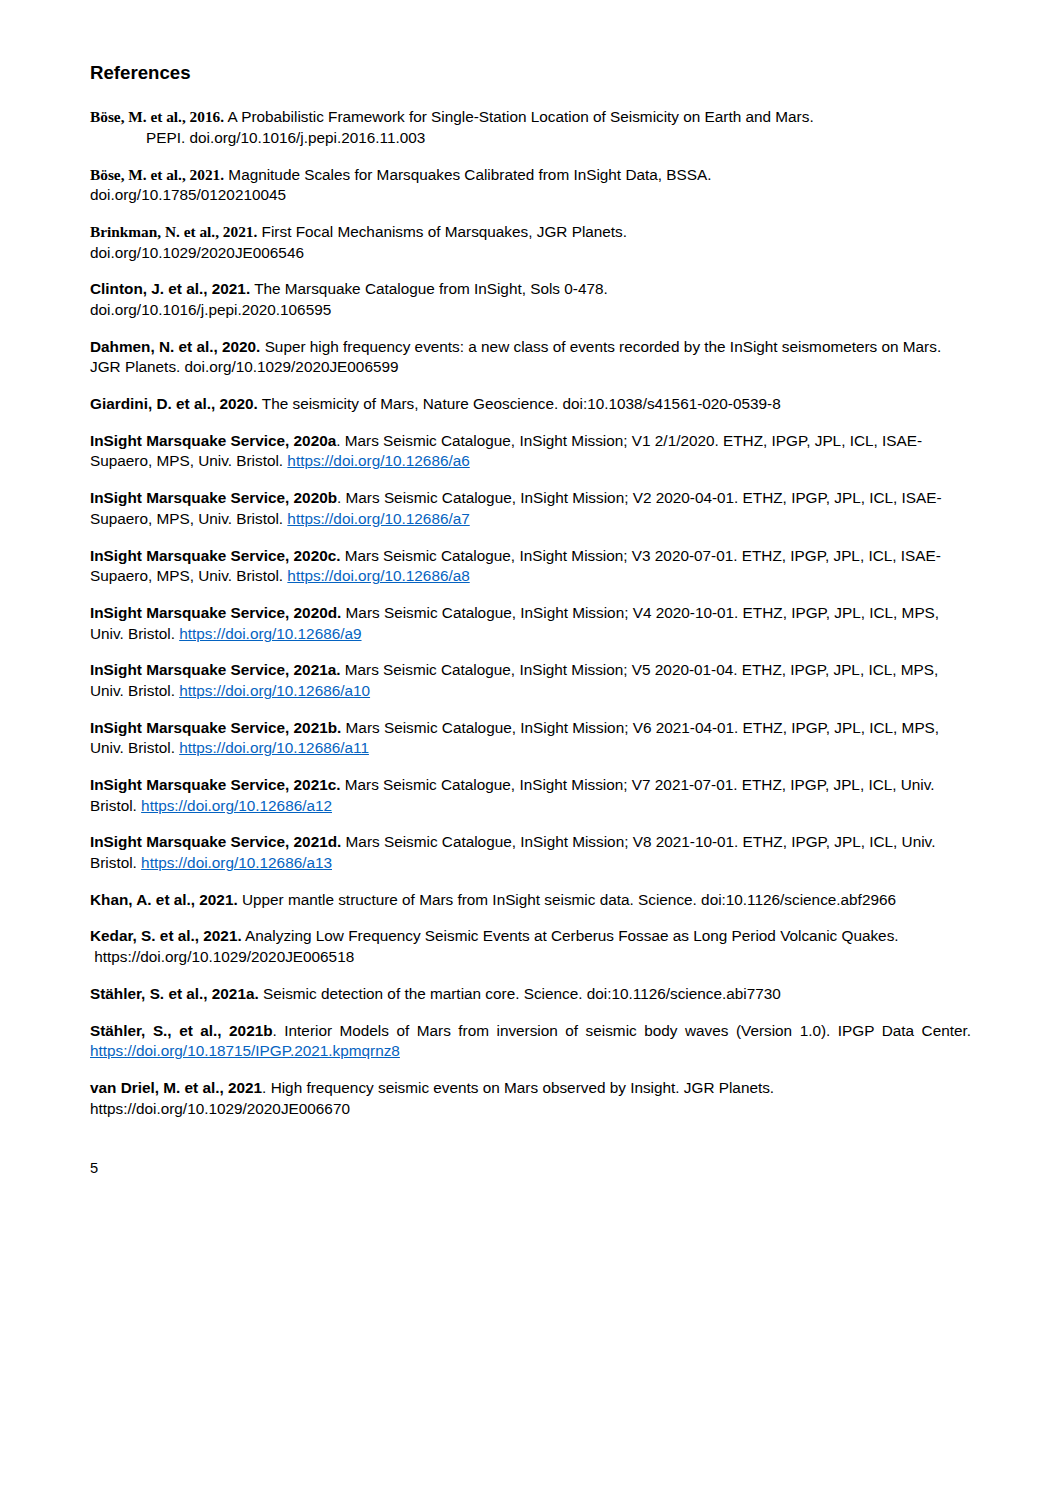References
Böse, M. et al., 2016. A Probabilistic Framework for Single-Station Location of Seismicity on Earth and Mars. PEPI. doi.org/10.1016/j.pepi.2016.11.003
Böse, M. et al., 2021. Magnitude Scales for Marsquakes Calibrated from InSight Data, BSSA.
doi.org/10.1785/0120210045
Brinkman, N. et al., 2021. First Focal Mechanisms of Marsquakes, JGR Planets.
doi.org/10.1029/2020JE006546
Clinton, J. et al., 2021. The Marsquake Catalogue from InSight, Sols 0-478.
doi.org/10.1016/j.pepi.2020.106595
Dahmen, N. et al., 2020. Super high frequency events: a new class of events recorded by the InSight seismometers on Mars. JGR Planets. doi.org/10.1029/2020JE006599
Giardini, D. et al., 2020. The seismicity of Mars, Nature Geoscience. doi:10.1038/s41561-020-0539-8
InSight Marsquake Service, 2020a. Mars Seismic Catalogue, InSight Mission; V1 2/1/2020. ETHZ, IPGP, JPL, ICL, ISAE-Supaero, MPS, Univ. Bristol. https://doi.org/10.12686/a6
InSight Marsquake Service, 2020b. Mars Seismic Catalogue, InSight Mission; V2 2020-04-01. ETHZ, IPGP, JPL, ICL, ISAE-Supaero, MPS, Univ. Bristol. https://doi.org/10.12686/a7
InSight Marsquake Service, 2020c. Mars Seismic Catalogue, InSight Mission; V3 2020-07-01. ETHZ, IPGP, JPL, ICL, ISAE-Supaero, MPS, Univ. Bristol. https://doi.org/10.12686/a8
InSight Marsquake Service, 2020d. Mars Seismic Catalogue, InSight Mission; V4 2020-10-01. ETHZ, IPGP, JPL, ICL, MPS, Univ. Bristol. https://doi.org/10.12686/a9
InSight Marsquake Service, 2021a. Mars Seismic Catalogue, InSight Mission; V5 2020-01-04. ETHZ, IPGP, JPL, ICL, MPS, Univ. Bristol. https://doi.org/10.12686/a10
InSight Marsquake Service, 2021b. Mars Seismic Catalogue, InSight Mission; V6 2021-04-01. ETHZ, IPGP, JPL, ICL, MPS, Univ. Bristol. https://doi.org/10.12686/a11
InSight Marsquake Service, 2021c. Mars Seismic Catalogue, InSight Mission; V7 2021-07-01. ETHZ, IPGP, JPL, ICL, Univ. Bristol. https://doi.org/10.12686/a12
InSight Marsquake Service, 2021d. Mars Seismic Catalogue, InSight Mission; V8 2021-10-01. ETHZ, IPGP, JPL, ICL, Univ. Bristol. https://doi.org/10.12686/a13
Khan, A. et al., 2021. Upper mantle structure of Mars from InSight seismic data. Science. doi:10.1126/science.abf2966
Kedar, S. et al., 2021. Analyzing Low Frequency Seismic Events at Cerberus Fossae as Long Period Volcanic Quakes. https://doi.org/10.1029/2020JE006518
Stähler, S. et al., 2021a. Seismic detection of the martian core. Science. doi:10.1126/science.abi7730
Stähler, S., et al., 2021b. Interior Models of Mars from inversion of seismic body waves (Version 1.0). IPGP Data Center. https://doi.org/10.18715/IPGP.2021.kpmqrnz8
van Driel, M. et al., 2021. High frequency seismic events on Mars observed by Insight. JGR Planets.
https://doi.org/10.1029/2020JE006670
5